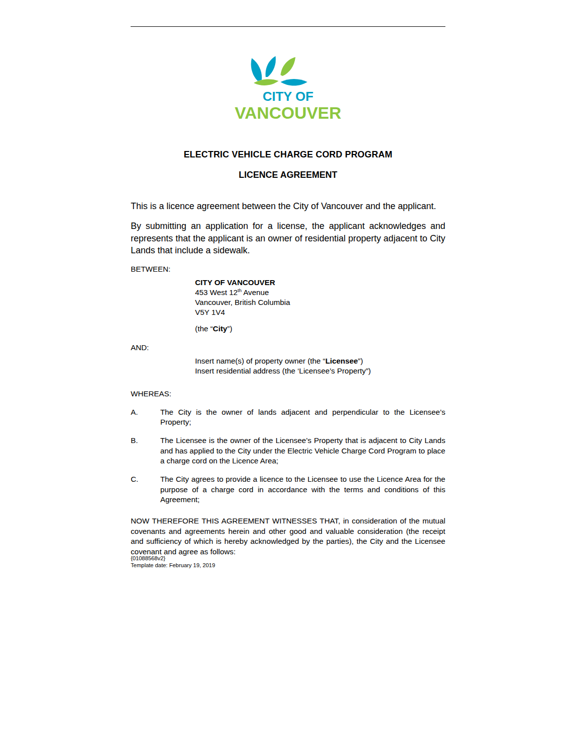ELECTRIC VEHICLE CHARGE CORD PROGRAM
LICENCE AGREEMENT
This is a licence agreement between the City of Vancouver and the applicant.
By submitting an application for a license, the applicant acknowledges and represents that the applicant is an owner of residential property adjacent to City Lands that include a sidewalk.
BETWEEN:
CITY OF VANCOUVER
453 West 12th Avenue
Vancouver, British Columbia
V5Y 1V4
(the “City”)
AND:
Insert name(s) of property owner (the “Licensee”)
Insert residential address (the ‘Licensee’s Property”)
WHEREAS:
| A. | The City is the owner of lands adjacent and perpendicular to the Licensee’s Property; |
| B. | The Licensee is the owner of the Licensee’s Property that is adjacent to City Lands and has applied to the City under the Electric Vehicle Charge Cord Program to place a charge cord on the Licence Area; |
| C. | The City agrees to provide a licence to the Licensee to use the Licence Area for the purpose of a charge cord in accordance with the terms and conditions of this Agreement; |
NOW THEREFORE THIS AGREEMENT WITNESSES THAT, in consideration of the mutual covenants and agreements herein and other good and valuable consideration (the receipt and sufficiency of which is hereby acknowledged by the parties), the City and the Licensee covenant and agree as follows:
{01088568v2}
Template date: February 19, 2019